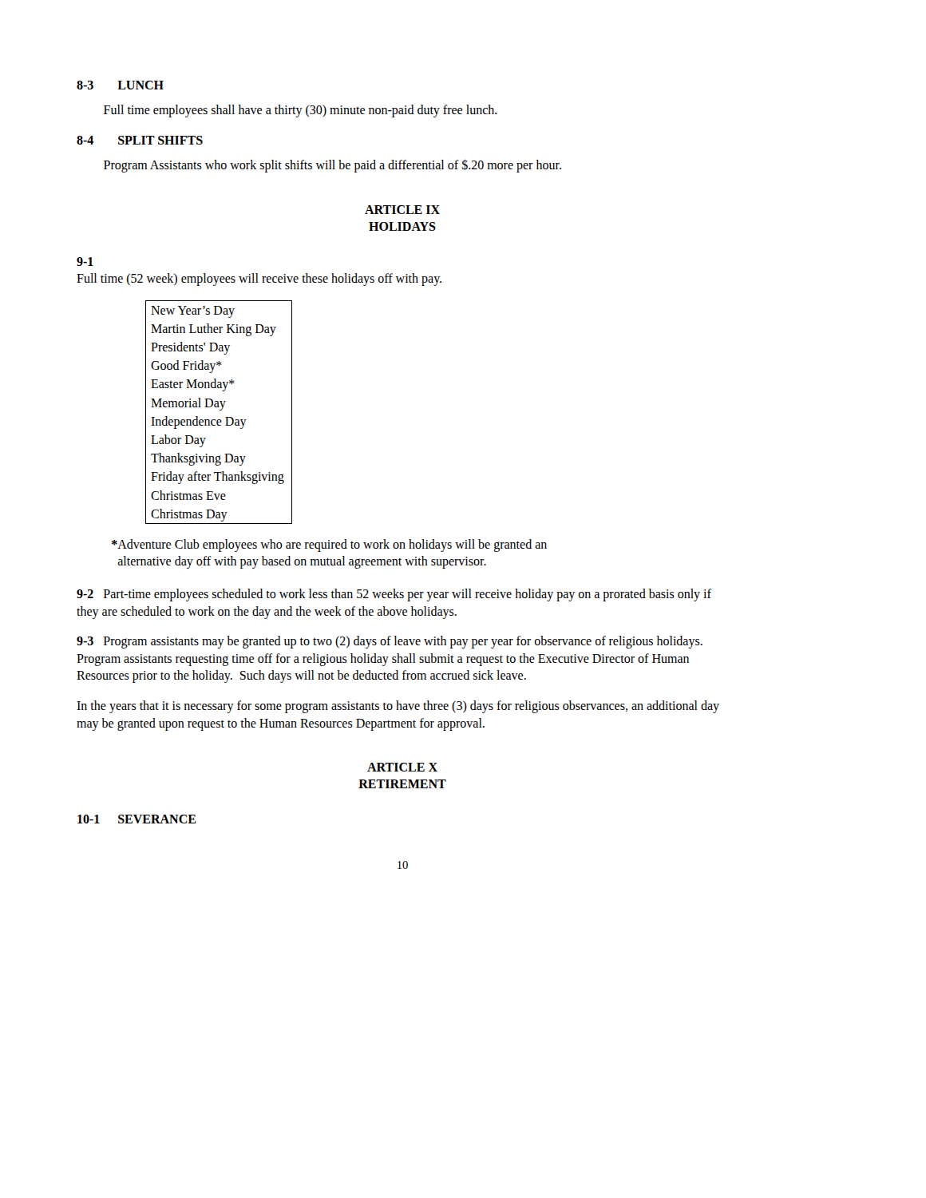8-3 LUNCH
Full time employees shall have a thirty (30) minute non-paid duty free lunch.
8-4 SPLIT SHIFTS
Program Assistants who work split shifts will be paid a differential of $.20 more per hour.
ARTICLE IX
HOLIDAYS
9-1
Full time (52 week) employees will receive these holidays off with pay.
| New Year’s Day |
| Martin Luther King Day |
| Presidents' Day |
| Good Friday* |
| Easter Monday* |
| Memorial Day |
| Independence Day |
| Labor Day |
| Thanksgiving Day |
| Friday after Thanksgiving |
| Christmas Eve |
| Christmas Day |
*Adventure Club employees who are required to work on holidays will be granted an
alternative day off with pay based on mutual agreement with supervisor.
9-2 Part-time employees scheduled to work less than 52 weeks per year will receive holiday pay on a prorated basis only if they are scheduled to work on the day and the week of the above holidays.
9-3 Program assistants may be granted up to two (2) days of leave with pay per year for observance of religious holidays. Program assistants requesting time off for a religious holiday shall submit a request to the Executive Director of Human Resources prior to the holiday. Such days will not be deducted from accrued sick leave.
In the years that it is necessary for some program assistants to have three (3) days for religious observances, an additional day may be granted upon request to the Human Resources Department for approval.
ARTICLE X
RETIREMENT
10-1 SEVERANCE
10